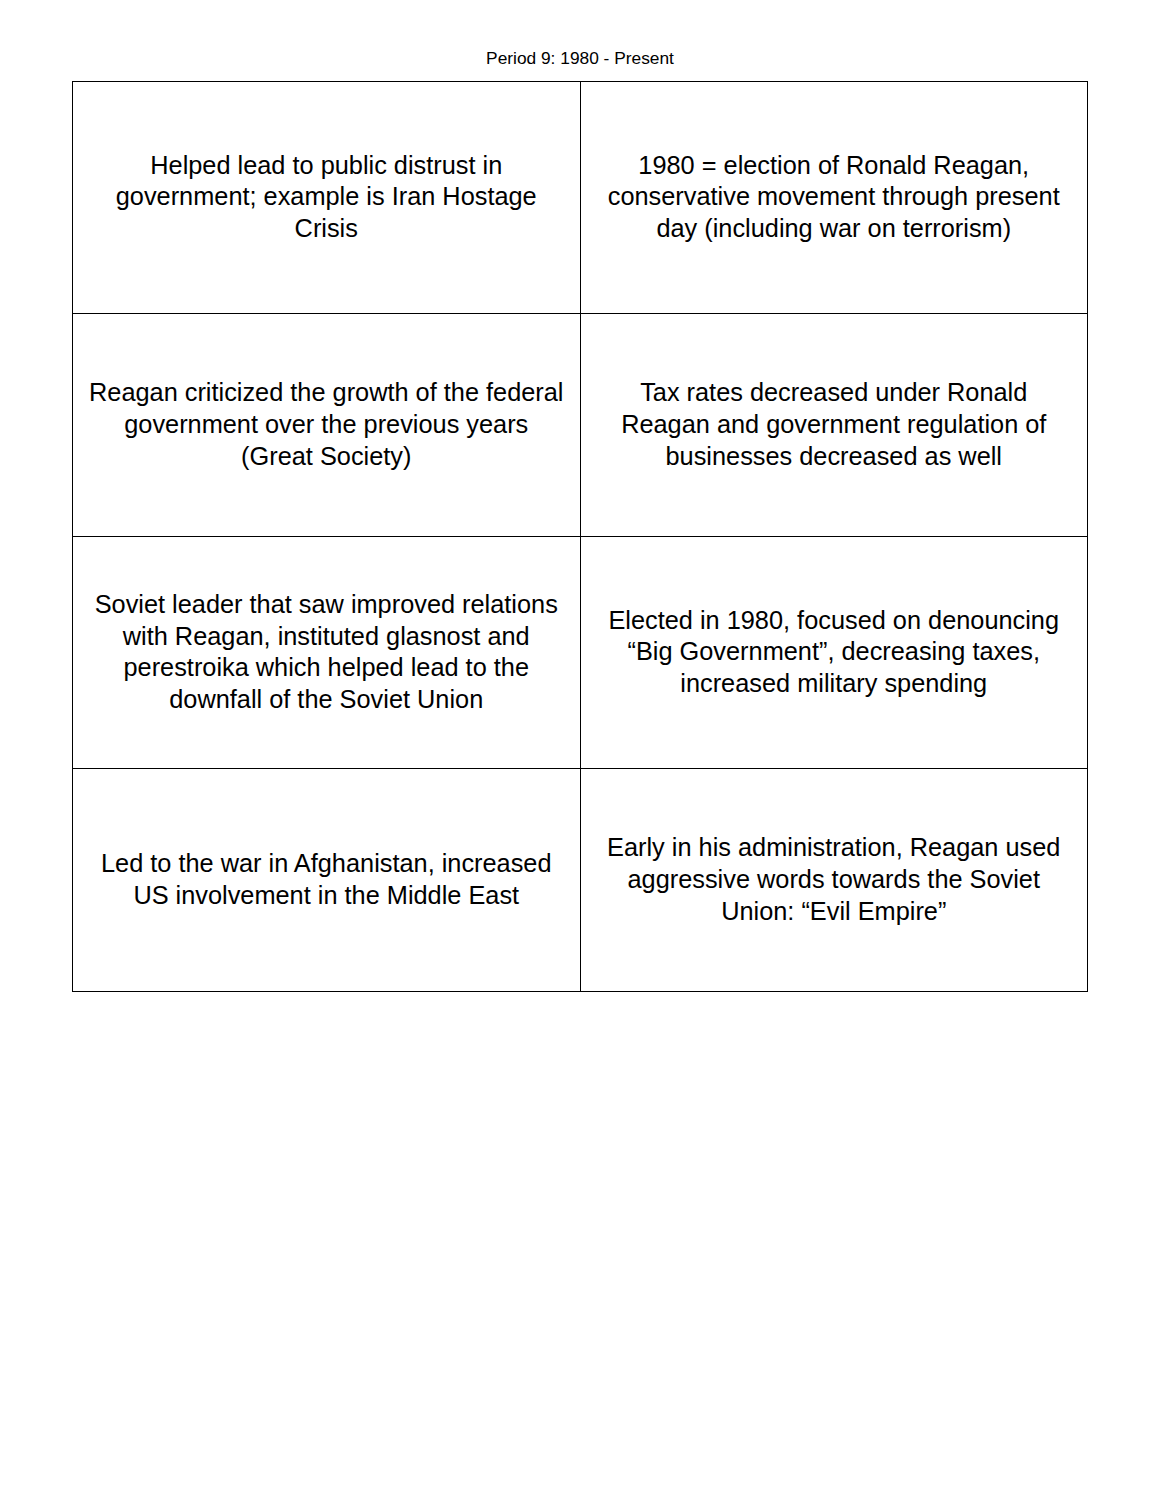Period 9: 1980 - Present
| Helped lead to public distrust in government; example is Iran Hostage Crisis | 1980 = election of Ronald Reagan, conservative movement through present day (including war on terrorism) |
| Reagan criticized the growth of the federal government over the previous years (Great Society) | Tax rates decreased under Ronald Reagan and government regulation of businesses decreased as well |
| Soviet leader that saw improved relations with Reagan, instituted glasnost and perestroika which helped lead to the downfall of the Soviet Union | Elected in 1980, focused on denouncing “Big Government”, decreasing taxes, increased military spending |
| Led to the war in Afghanistan, increased US involvement in the Middle East | Early in his administration, Reagan used aggressive words towards the Soviet Union: “Evil Empire” |